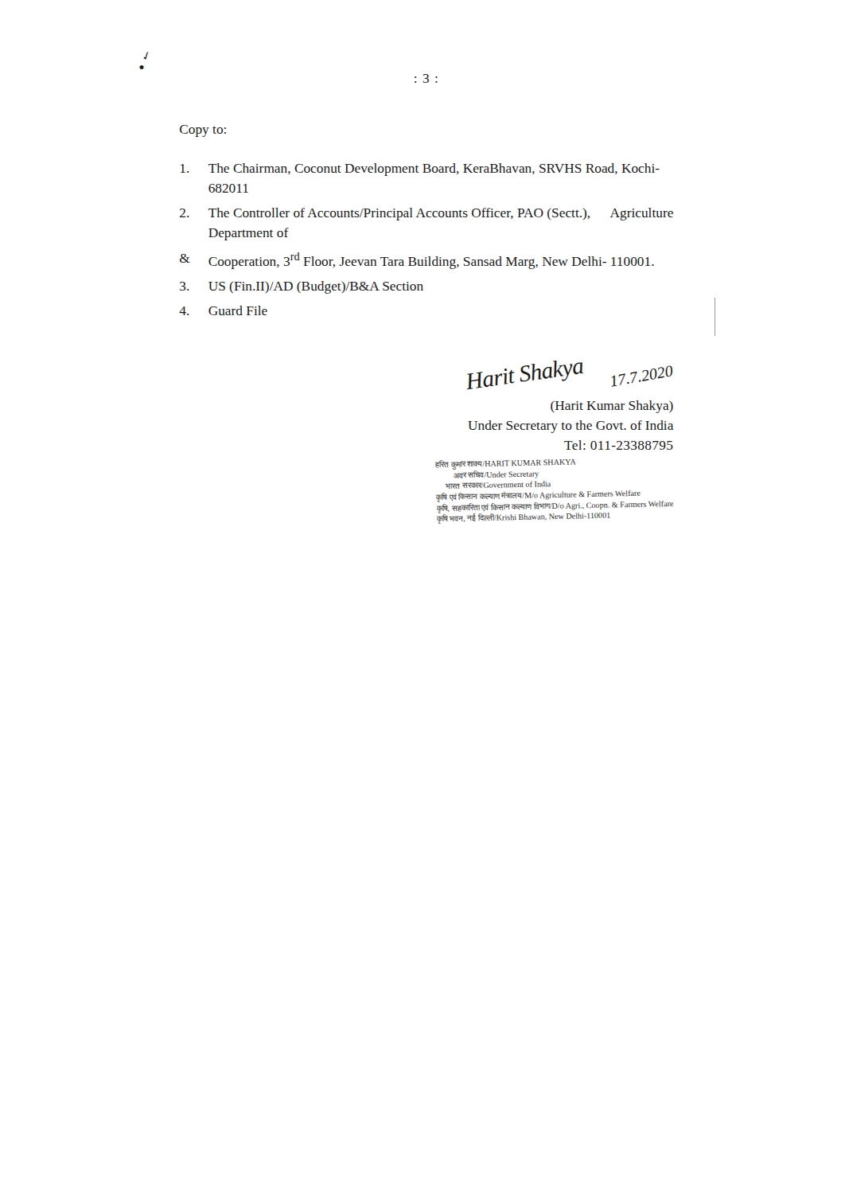✓ •
: 3 :
Copy to:
1. The Chairman, Coconut Development Board, KeraBhavan, SRVHS Road, Kochi-682011
2. The Controller of Accounts/Principal Accounts Officer, PAO (Sectt.), Department of Agriculture
& Cooperation, 3rd Floor, Jeevan Tara Building, Sansad Marg, New Delhi- 110001.
3. US (Fin.II)/AD (Budget)/B&A Section
4. Guard File
Harit Shakya 17.7.2020
(Harit Kumar Shakya)
Under Secretary to the Govt. of India
Tel: 011-23388795
हरित कुमार शाक्य/HARIT KUMAR SHAKYA
अवर सचिव/Under Secretary
भारत सरकार/Government of India
कृषि एवं किसान कल्याण मंत्रालय/M/o Agriculture & Farmers Welfare
कृषि, सहकारिता एवं किसान कल्याण विभाग/D/o Agri., Coopn. & Farmers Welfare
कृषि भवन, नई दिल्ली/Krishi Bhawan, New Delhi-110001